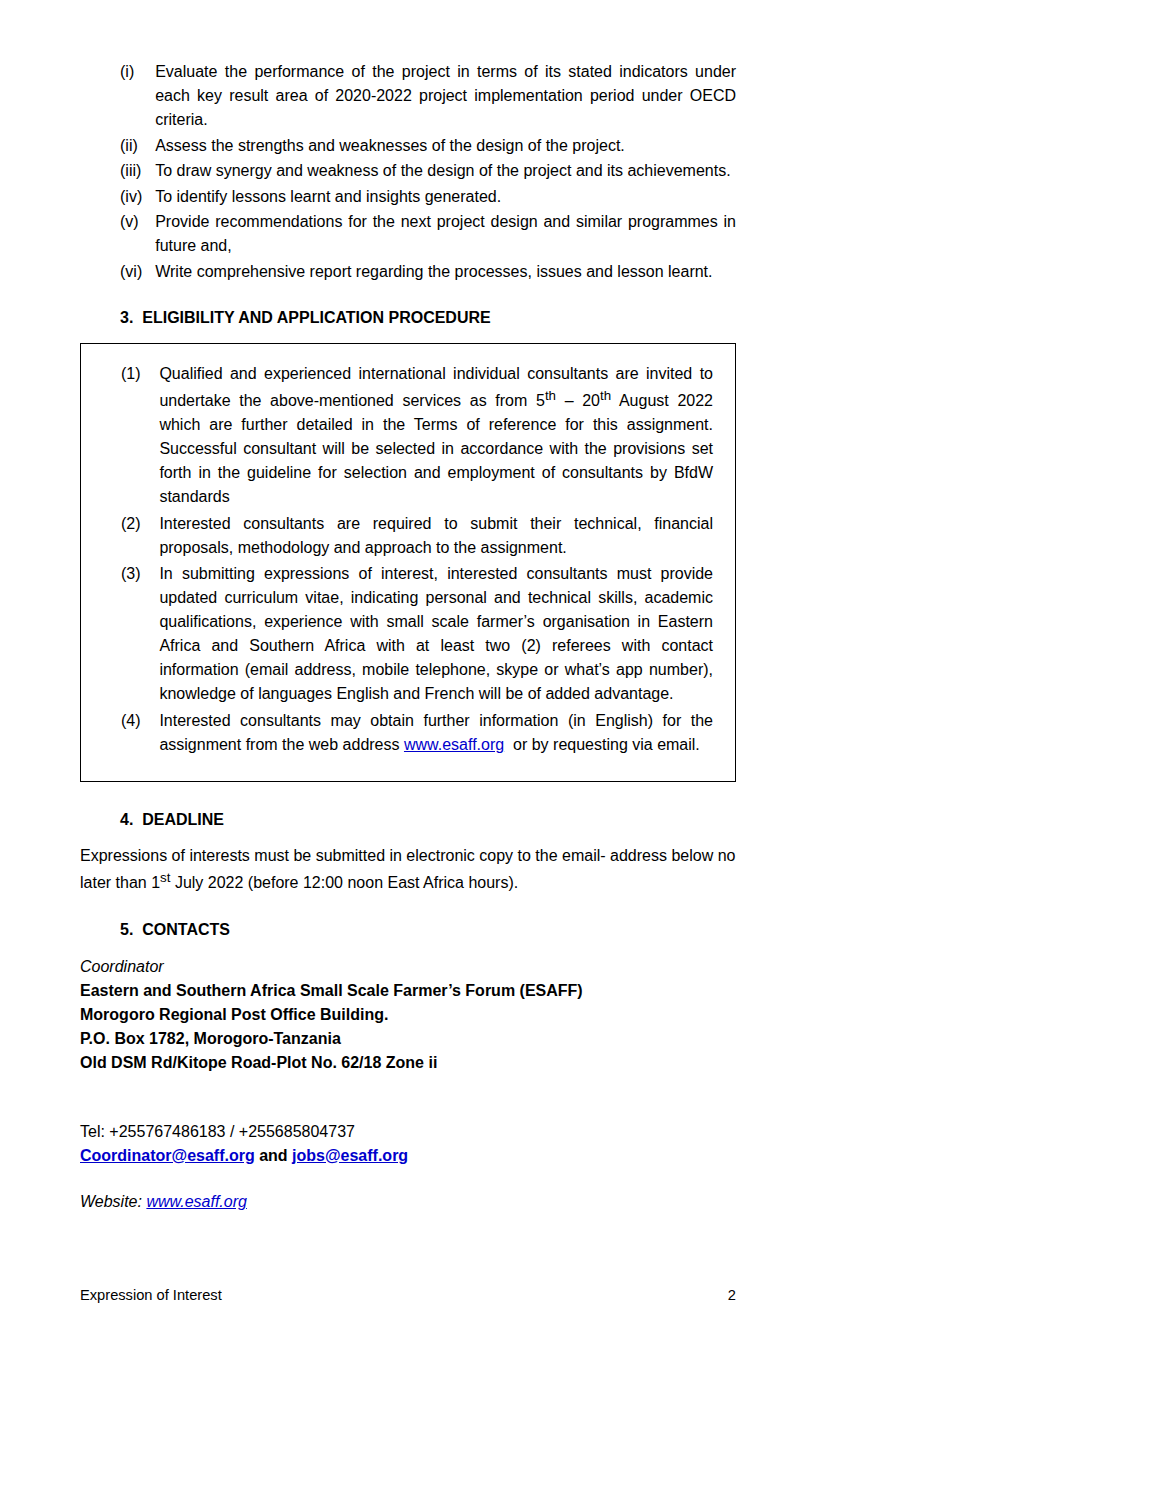(i) Evaluate the performance of the project in terms of its stated indicators under each key result area of 2020-2022 project implementation period under OECD criteria.
(ii) Assess the strengths and weaknesses of the design of the project.
(iii) To draw synergy and weakness of the design of the project and its achievements.
(iv) To identify lessons learnt and insights generated.
(v) Provide recommendations for the next project design and similar programmes in future and,
(vi) Write comprehensive report regarding the processes, issues and lesson learnt.
3. ELIGIBILITY AND APPLICATION PROCEDURE
(1) Qualified and experienced international individual consultants are invited to undertake the above-mentioned services as from 5th – 20th August 2022 which are further detailed in the Terms of reference for this assignment. Successful consultant will be selected in accordance with the provisions set forth in the guideline for selection and employment of consultants by BfdW standards
(2) Interested consultants are required to submit their technical, financial proposals, methodology and approach to the assignment.
(3) In submitting expressions of interest, interested consultants must provide updated curriculum vitae, indicating personal and technical skills, academic qualifications, experience with small scale farmer’s organisation in Eastern Africa and Southern Africa with at least two (2) referees with contact information (email address, mobile telephone, skype or what’s app number), knowledge of languages English and French will be of added advantage.
(4) Interested consultants may obtain further information (in English) for the assignment from the web address www.esaff.org or by requesting via email.
4. DEADLINE
Expressions of interests must be submitted in electronic copy to the email- address below no later than 1st July 2022 (before 12:00 noon East Africa hours).
5. CONTACTS
Coordinator
Eastern and Southern Africa Small Scale Farmer’s Forum (ESAFF)
Morogoro Regional Post Office Building.
P.O. Box 1782, Morogoro-Tanzania
Old DSM Rd/Kitope Road-Plot No. 62/18 Zone ii
Tel: +255767486183 / +255685804737
Coordinator@esaff.org and jobs@esaff.org
Website: www.esaff.org
Expression of Interest 2